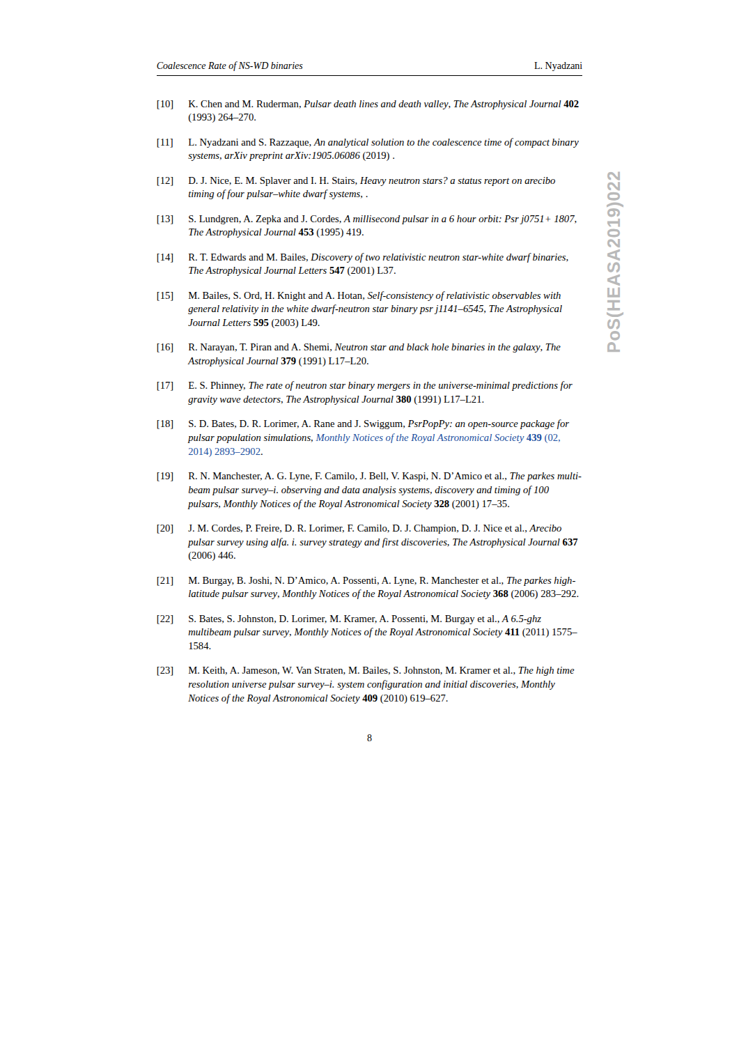Coalescence Rate of NS-WD binaries L. Nyadzani
PoS(HEASA2019)022
K. Chen and M. Ruderman, Pulsar death lines and death valley, The Astrophysical Journal 402 (1993) 264–270.
L. Nyadzani and S. Razzaque, An analytical solution to the coalescence time of compact binary systems, arXiv preprint arXiv:1905.06086 (2019) .
D. J. Nice, E. M. Splaver and I. H. Stairs, Heavy neutron stars? a status report on arecibo timing of four pulsar–white dwarf systems, .
S. Lundgren, A. Zepka and J. Cordes, A millisecond pulsar in a 6 hour orbit: Psr j0751+ 1807, The Astrophysical Journal 453 (1995) 419.
R. T. Edwards and M. Bailes, Discovery of two relativistic neutron star-white dwarf binaries, The Astrophysical Journal Letters 547 (2001) L37.
M. Bailes, S. Ord, H. Knight and A. Hotan, Self-consistency of relativistic observables with general relativity in the white dwarf-neutron star binary psr j1141–6545, The Astrophysical Journal Letters 595 (2003) L49.
R. Narayan, T. Piran and A. Shemi, Neutron star and black hole binaries in the galaxy, The Astrophysical Journal 379 (1991) L17–L20.
E. S. Phinney, The rate of neutron star binary mergers in the universe-minimal predictions for gravity wave detectors, The Astrophysical Journal 380 (1991) L17–L21.
S. D. Bates, D. R. Lorimer, A. Rane and J. Swiggum, PsrPopPy: an open-source package for pulsar population simulations, Monthly Notices of the Royal Astronomical Society 439 (02, 2014) 2893–2902.
R. N. Manchester, A. G. Lyne, F. Camilo, J. Bell, V. Kaspi, N. D’Amico et al., The parkes multi-beam pulsar survey–i. observing and data analysis systems, discovery and timing of 100 pulsars, Monthly Notices of the Royal Astronomical Society 328 (2001) 17–35.
J. M. Cordes, P. Freire, D. R. Lorimer, F. Camilo, D. J. Champion, D. J. Nice et al., Arecibo pulsar survey using alfa. i. survey strategy and first discoveries, The Astrophysical Journal 637 (2006) 446.
M. Burgay, B. Joshi, N. D’Amico, A. Possenti, A. Lyne, R. Manchester et al., The parkes high-latitude pulsar survey, Monthly Notices of the Royal Astronomical Society 368 (2006) 283–292.
S. Bates, S. Johnston, D. Lorimer, M. Kramer, A. Possenti, M. Burgay et al., A 6.5-ghz multibeam pulsar survey, Monthly Notices of the Royal Astronomical Society 411 (2011) 1575–1584.
M. Keith, A. Jameson, W. Van Straten, M. Bailes, S. Johnston, M. Kramer et al., The high time resolution universe pulsar survey–i. system configuration and initial discoveries, Monthly Notices of the Royal Astronomical Society 409 (2010) 619–627.
8